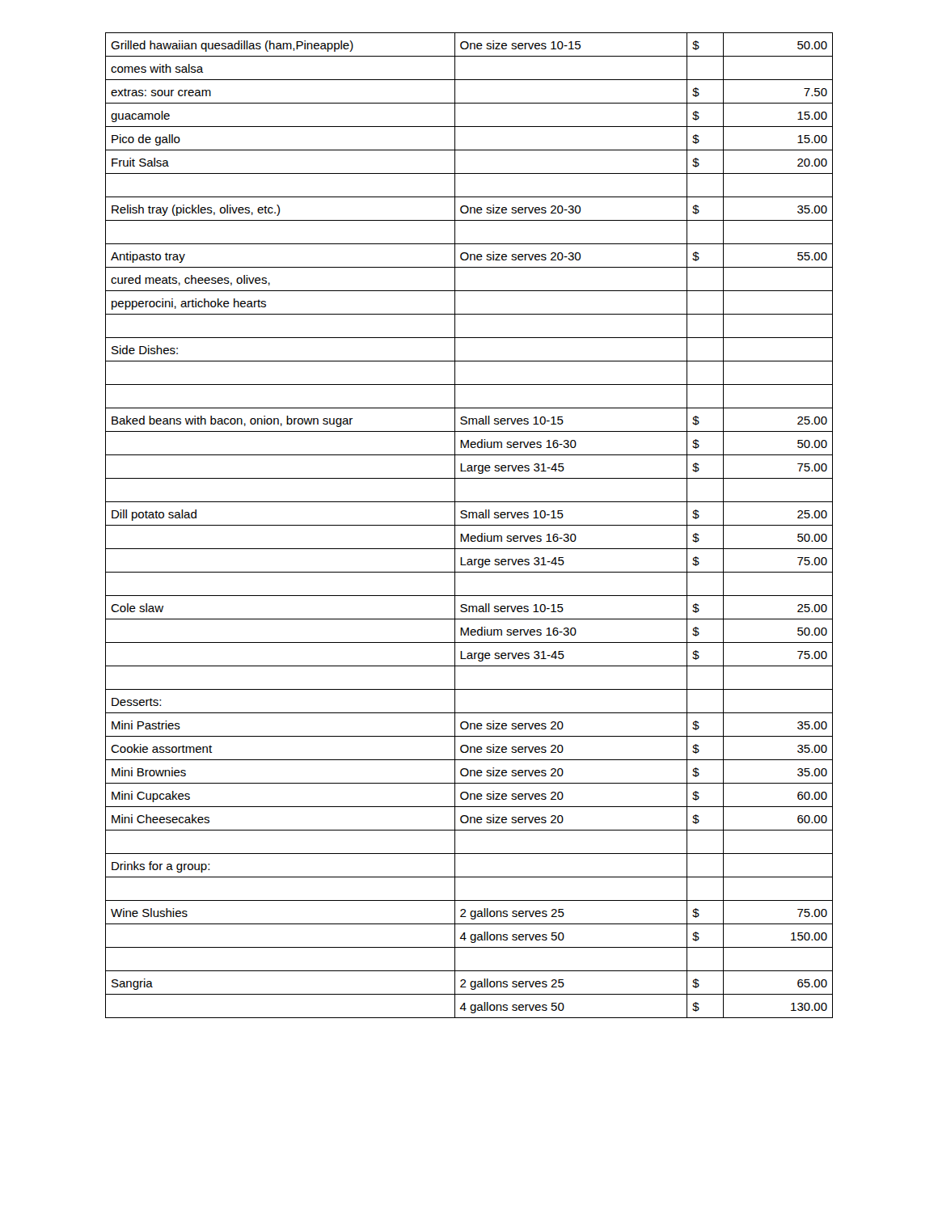| Grilled hawaiian quesadillas (ham,Pineapple) | One size serves 10-15 | $ | 50.00 |
| comes with salsa | | | |
| extras: sour cream | | $ | 7.50 |
| guacamole | | $ | 15.00 |
| Pico de gallo | | $ | 15.00 |
| Fruit Salsa | | $ | 20.00 |
| Relish tray (pickles, olives, etc.) | One size serves 20-30 | $ | 35.00 |
| Antipasto tray | One size serves 20-30 | $ | 55.00 |
| cured meats, cheeses, olives, | | | |
| pepperocini, artichoke hearts | | | |
| Side Dishes: | | | |
| Baked beans with bacon, onion, brown sugar | Small serves 10-15 | $ | 25.00 |
| | Medium serves 16-30 | $ | 50.00 |
| | Large serves 31-45 | $ | 75.00 |
| Dill potato salad | Small serves 10-15 | $ | 25.00 |
| | Medium serves 16-30 | $ | 50.00 |
| | Large serves 31-45 | $ | 75.00 |
| Cole slaw | Small serves 10-15 | $ | 25.00 |
| | Medium serves 16-30 | $ | 50.00 |
| | Large serves 31-45 | $ | 75.00 |
| Desserts: | | | |
| Mini Pastries | One size serves 20 | $ | 35.00 |
| Cookie assortment | One size serves 20 | $ | 35.00 |
| Mini Brownies | One size serves 20 | $ | 35.00 |
| Mini Cupcakes | One size serves 20 | $ | 60.00 |
| Mini Cheesecakes | One size serves 20 | $ | 60.00 |
| Drinks for a group: | | | |
| Wine Slushies | 2 gallons serves 25 | $ | 75.00 |
| | 4 gallons serves 50 | $ | 150.00 |
| Sangria | 2 gallons serves 25 | $ | 65.00 |
| | 4 gallons serves 50 | $ | 130.00 |